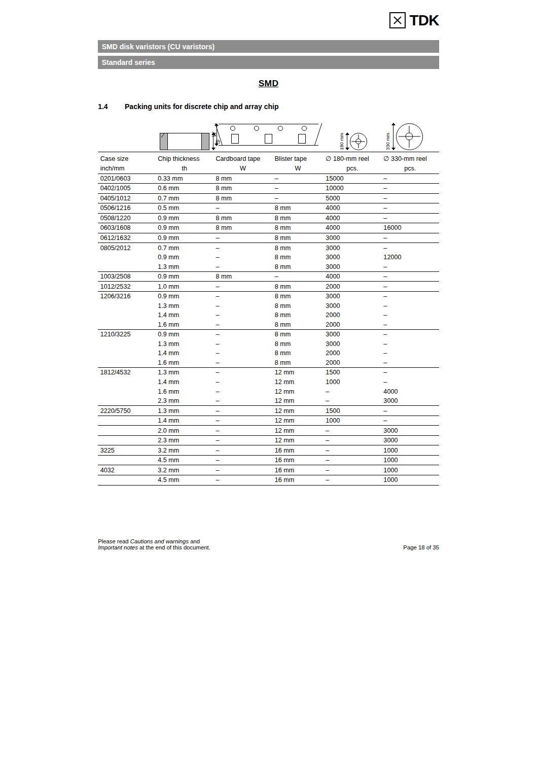TDK
SMD disk varistors (CU varistors)
Standard series
SMD
1.4 Packing units for discrete chip and array chip
| | th | W | 180 mm 330 mm |
| Case size | Chip thickness | Cardboard tape | Blister tape | ∅ 180-mm reel | ∅ 330-mm reel |
| inch/mm | th | W | W | pcs. | pcs. |
| 0201/0603 | 0.33 mm | 8 mm | – | 15000 | – |
| 0402/1005 | 0.6 mm | 8 mm | – | 10000 | – |
| 0405/1012 | 0.7 mm | 8 mm | – | 5000 | – |
| 0506/1216 | 0.5 mm | – | 8 mm | 4000 | – |
| 0508/1220 | 0.9 mm | 8 mm | 8 mm | 4000 | – |
| 0603/1608 | 0.9 mm | 8 mm | 8 mm | 4000 | 16000 |
| 0612/1632 | 0.9 mm | – | 8 mm | 3000 | – |
| 0805/2012 | 0.7 mm | – | 8 mm | 3000 | – |
| | 0.9 mm | – | 8 mm | 3000 | 12000 |
| | 1.3 mm | – | 8 mm | 3000 | – |
| 1003/2508 | 0.9 mm | 8 mm | – | 4000 | – |
| 1012/2532 | 1.0 mm | – | 8 mm | 2000 | – |
| 1206/3216 | 0.9 mm | – | 8 mm | 3000 | – |
| | 1.3 mm | – | 8 mm | 3000 | – |
| | 1.4 mm | – | 8 mm | 2000 | – |
| | 1.6 mm | – | 8 mm | 2000 | – |
| 1210/3225 | 0.9 mm | – | 8 mm | 3000 | – |
| | 1.3 mm | – | 8 mm | 3000 | – |
| | 1.4 mm | – | 8 mm | 2000 | – |
| | 1.6 mm | – | 8 mm | 2000 | – |
| 1812/4532 | 1.3 mm | – | 12 mm | 1500 | – |
| | 1.4 mm | – | 12 mm | 1000 | – |
| | 1.6 mm | – | 12 mm | – | 4000 |
| | 2.3 mm | – | 12 mm | – | 3000 |
| 2220/5750 | 1.3 mm | – | 12 mm | 1500 | – |
| | 1.4 mm | – | 12 mm | 1000 | – |
| | 2.0 mm | – | 12 mm | – | 3000 |
| | 2.3 mm | – | 12 mm | – | 3000 |
| 3225 | 3.2 mm | – | 16 mm | – | 1000 |
| | 4.5 mm | – | 16 mm | – | 1000 |
| 4032 | 3.2 mm | – | 16 mm | – | 1000 |
| | 4.5 mm | – | 16 mm | – | 1000 |
Please read Cautions and warnings and
Important notes at the end of this document.
Page 18 of 35